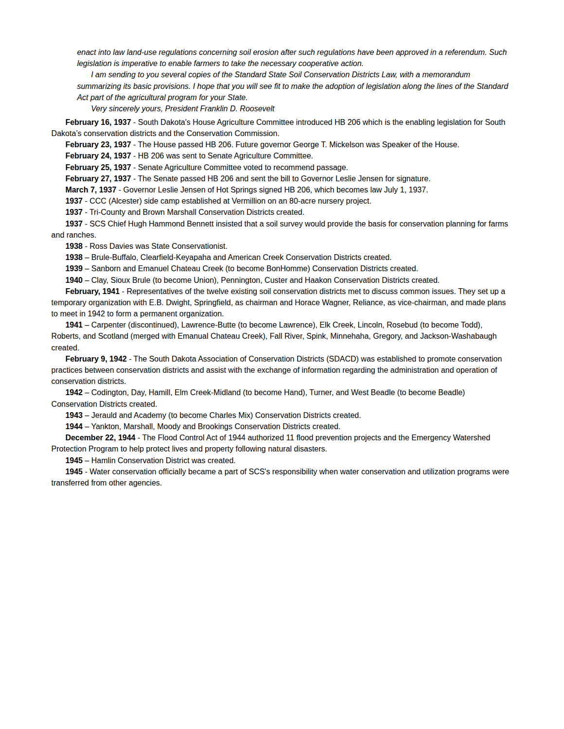enact into law land-use regulations concerning soil erosion after such regulations have been approved in a referendum. Such legislation is imperative to enable farmers to take the necessary cooperative action.
I am sending to you several copies of the Standard State Soil Conservation Districts Law, with a memorandum summarizing its basic provisions. I hope that you will see fit to make the adoption of legislation along the lines of the Standard Act part of the agricultural program for your State.
Very sincerely yours, President Franklin D. Roosevelt
February 16, 1937 - South Dakota's House Agriculture Committee introduced HB 206 which is the enabling legislation for South Dakota’s conservation districts and the Conservation Commission.
February 23, 1937 - The House passed HB 206. Future governor George T. Mickelson was Speaker of the House.
February 24, 1937 - HB 206 was sent to Senate Agriculture Committee.
February 25, 1937 - Senate Agriculture Committee voted to recommend passage.
February 27, 1937 - The Senate passed HB 206 and sent the bill to Governor Leslie Jensen for signature.
March 7, 1937 - Governor Leslie Jensen of Hot Springs signed HB 206, which becomes law July 1, 1937.
1937 - CCC (Alcester) side camp established at Vermillion on an 80-acre nursery project.
1937 - Tri-County and Brown Marshall Conservation Districts created.
1937 - SCS Chief Hugh Hammond Bennett insisted that a soil survey would provide the basis for conservation planning for farms and ranches.
1938 - Ross Davies was State Conservationist.
1938 – Brule-Buffalo, Clearfield-Keyapaha and American Creek Conservation Districts created.
1939 – Sanborn and Emanuel Chateau Creek (to become BonHomme) Conservation Districts created.
1940 – Clay, Sioux Brule (to become Union), Pennington, Custer and Haakon Conservation Districts created.
February, 1941 - Representatives of the twelve existing soil conservation districts met to discuss common issues. They set up a temporary organization with E.B. Dwight, Springfield, as chairman and Horace Wagner, Reliance, as vice-chairman, and made plans to meet in 1942 to form a permanent organization.
1941 – Carpenter (discontinued), Lawrence-Butte (to become Lawrence), Elk Creek, Lincoln, Rosebud (to become Todd), Roberts, and Scotland (merged with Emanual Chateau Creek), Fall River, Spink, Minnehaha, Gregory, and Jackson-Washabaugh created.
February 9, 1942 - The South Dakota Association of Conservation Districts (SDACD) was established to promote conservation practices between conservation districts and assist with the exchange of information regarding the administration and operation of conservation districts.
1942 – Codington, Day, Hamill, Elm Creek-Midland (to become Hand), Turner, and West Beadle (to become Beadle) Conservation Districts created.
1943 – Jerauld and Academy (to become Charles Mix) Conservation Districts created.
1944 – Yankton, Marshall, Moody and Brookings Conservation Districts created.
December 22, 1944 - The Flood Control Act of 1944 authorized 11 flood prevention projects and the Emergency Watershed Protection Program to help protect lives and property following natural disasters.
1945 – Hamlin Conservation District was created.
1945 - Water conservation officially became a part of SCS's responsibility when water conservation and utilization programs were transferred from other agencies.